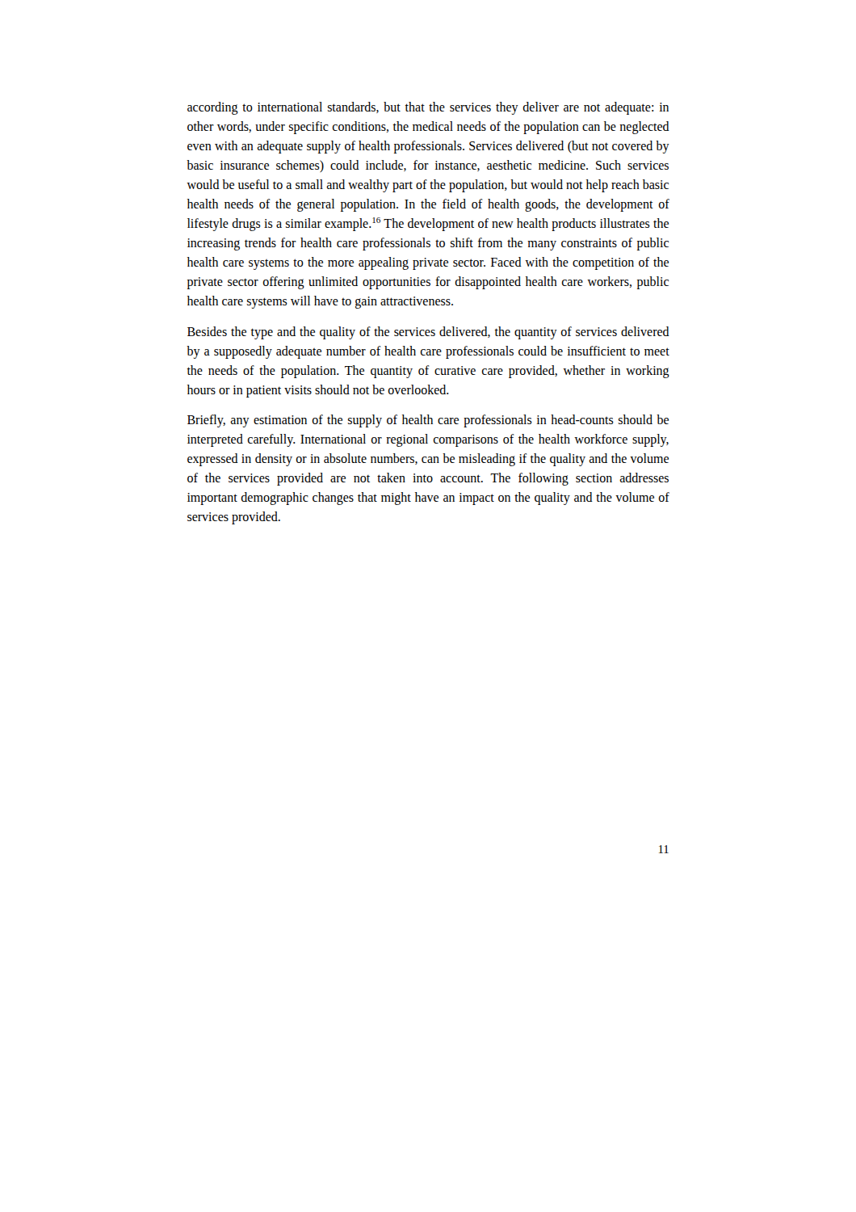according to international standards, but that the services they deliver are not adequate: in other words, under specific conditions, the medical needs of the population can be neglected even with an adequate supply of health professionals. Services delivered (but not covered by basic insurance schemes) could include, for instance, aesthetic medicine. Such services would be useful to a small and wealthy part of the population, but would not help reach basic health needs of the general population. In the field of health goods, the development of lifestyle drugs is a similar example.16 The development of new health products illustrates the increasing trends for health care professionals to shift from the many constraints of public health care systems to the more appealing private sector. Faced with the competition of the private sector offering unlimited opportunities for disappointed health care workers, public health care systems will have to gain attractiveness.
Besides the type and the quality of the services delivered, the quantity of services delivered by a supposedly adequate number of health care professionals could be insufficient to meet the needs of the population. The quantity of curative care provided, whether in working hours or in patient visits should not be overlooked.
Briefly, any estimation of the supply of health care professionals in head-counts should be interpreted carefully. International or regional comparisons of the health workforce supply, expressed in density or in absolute numbers, can be misleading if the quality and the volume of the services provided are not taken into account. The following section addresses important demographic changes that might have an impact on the quality and the volume of services provided.
11